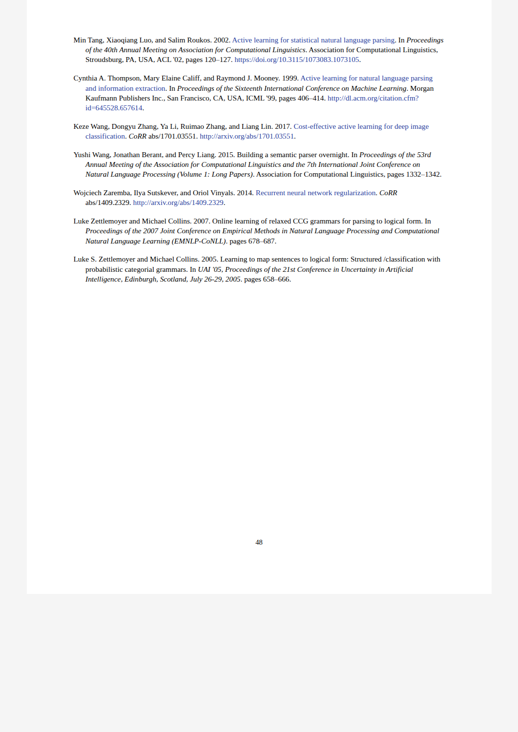Min Tang, Xiaoqiang Luo, and Salim Roukos. 2002. Active learning for statistical natural language parsing. In Proceedings of the 40th Annual Meeting on Association for Computational Linguistics. Association for Computational Linguistics, Stroudsburg, PA, USA, ACL '02, pages 120–127. https://doi.org/10.3115/1073083.1073105.
Cynthia A. Thompson, Mary Elaine Califf, and Raymond J. Mooney. 1999. Active learning for natural language parsing and information extraction. In Proceedings of the Sixteenth International Conference on Machine Learning. Morgan Kaufmann Publishers Inc., San Francisco, CA, USA, ICML '99, pages 406–414. http://dl.acm.org/citation.cfm?id=645528.657614.
Keze Wang, Dongyu Zhang, Ya Li, Ruimao Zhang, and Liang Lin. 2017. Cost-effective active learning for deep image classification. CoRR abs/1701.03551. http://arxiv.org/abs/1701.03551.
Yushi Wang, Jonathan Berant, and Percy Liang. 2015. Building a semantic parser overnight. In Proceedings of the 53rd Annual Meeting of the Association for Computational Linguistics and the 7th International Joint Conference on Natural Language Processing (Volume 1: Long Papers). Association for Computational Linguistics, pages 1332–1342.
Wojciech Zaremba, Ilya Sutskever, and Oriol Vinyals. 2014. Recurrent neural network regularization. CoRR abs/1409.2329. http://arxiv.org/abs/1409.2329.
Luke Zettlemoyer and Michael Collins. 2007. Online learning of relaxed CCG grammars for parsing to logical form. In Proceedings of the 2007 Joint Conference on Empirical Methods in Natural Language Processing and Computational Natural Language Learning (EMNLP-CoNLL). pages 678–687.
Luke S. Zettlemoyer and Michael Collins. 2005. Learning to map sentences to logical form: Structured /classification with probabilistic categorial grammars. In UAI '05, Proceedings of the 21st Conference in Uncertainty in Artificial Intelligence, Edinburgh, Scotland, July 26-29, 2005. pages 658–666.
48